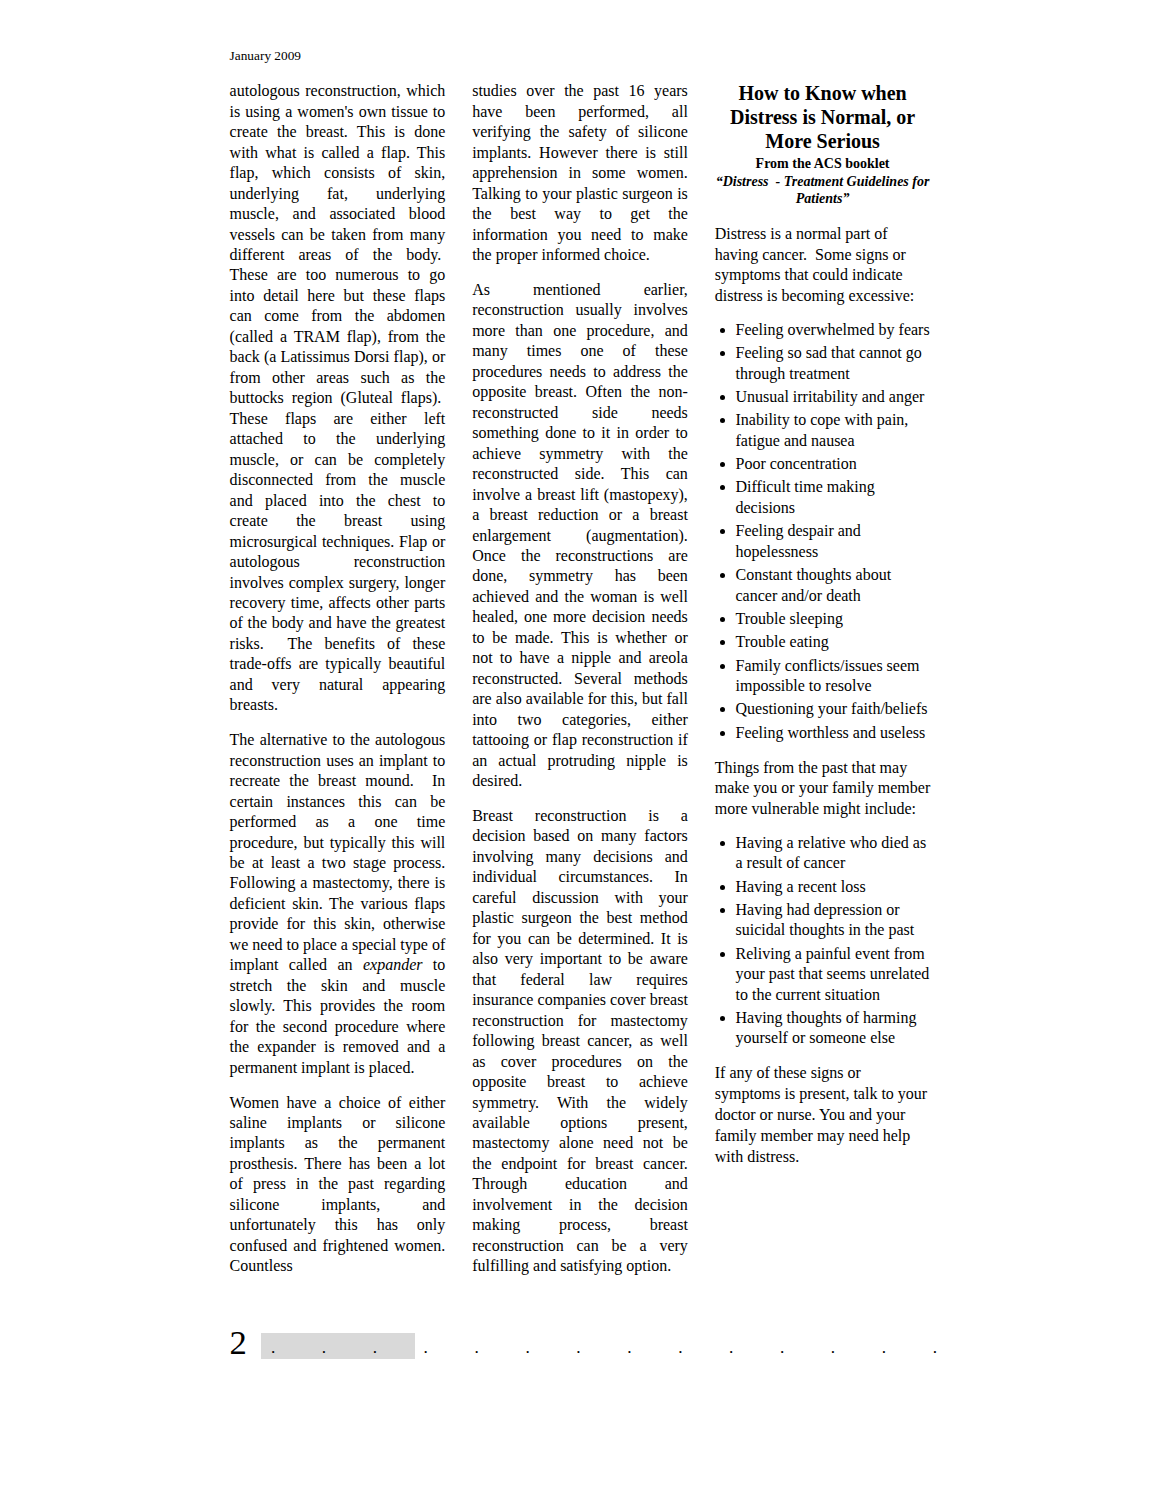January 2009
autologous reconstruction, which is using a women's own tissue to create the breast. This is done with what is called a flap. This flap, which consists of skin, underlying fat, underlying muscle, and associated blood vessels can be taken from many different areas of the body. These are too numerous to go into detail here but these flaps can come from the abdomen (called a TRAM flap), from the back (a Latissimus Dorsi flap), or from other areas such as the buttocks region (Gluteal flaps). These flaps are either left attached to the underlying muscle, or can be completely disconnected from the muscle and placed into the chest to create the breast using microsurgical techniques. Flap or autologous reconstruction involves complex surgery, longer recovery time, affects other parts of the body and have the greatest risks. The benefits of these trade-offs are typically beautiful and very natural appearing breasts.
The alternative to the autologous reconstruction uses an implant to recreate the breast mound. In certain instances this can be performed as a one time procedure, but typically this will be at least a two stage process. Following a mastectomy, there is deficient skin. The various flaps provide for this skin, otherwise we need to place a special type of implant called an expander to stretch the skin and muscle slowly. This provides the room for the second procedure where the expander is removed and a permanent implant is placed.
Women have a choice of either saline implants or silicone implants as the permanent prosthesis. There has been a lot of press in the past regarding silicone implants, and unfortunately this has only confused and frightened women. Countless
studies over the past 16 years have been performed, all verifying the safety of silicone implants. However there is still apprehension in some women. Talking to your plastic surgeon is the best way to get the information you need to make the proper informed choice.
As mentioned earlier, reconstruction usually involves more than one procedure, and many times one of these procedures needs to address the opposite breast. Often the non-reconstructed side needs something done to it in order to achieve symmetry with the reconstructed side. This can involve a breast lift (mastopexy), a breast reduction or a breast enlargement (augmentation). Once the reconstructions are done, symmetry has been achieved and the woman is well healed, one more decision needs to be made. This is whether or not to have a nipple and areola reconstructed. Several methods are also available for this, but fall into two categories, either tattooing or flap reconstruction if an actual protruding nipple is desired.
Breast reconstruction is a decision based on many factors involving many decisions and individual circumstances. In careful discussion with your plastic surgeon the best method for you can be determined. It is also very important to be aware that federal law requires insurance companies cover breast reconstruction for mastectomy following breast cancer, as well as cover procedures on the opposite breast to achieve symmetry. With the widely available options present, mastectomy alone need not be the endpoint for breast cancer. Through education and involvement in the decision making process, breast reconstruction can be a very fulfilling and satisfying option.
How to Know when Distress is Normal, or More Serious
From the ACS booklet
“Distress - Treatment Guidelines for Patients”
Distress is a normal part of having cancer. Some signs or symptoms that could indicate distress is becoming excessive:
Feeling overwhelmed by fears
Feeling so sad that cannot go through treatment
Unusual irritability and anger
Inability to cope with pain, fatigue and nausea
Poor concentration
Difficult time making decisions
Feeling despair and hopelessness
Constant thoughts about cancer and/or death
Trouble sleeping
Trouble eating
Family conflicts/issues seem impossible to resolve
Questioning your faith/beliefs
Feeling worthless and useless
Things from the past that may make you or your family member more vulnerable might include:
Having a relative who died as a result of cancer
Having a recent loss
Having had depression or suicidal thoughts in the past
Reliving a painful event from your past that seems unrelated to the current situation
Having thoughts of harming yourself or someone else
If any of these signs or symptoms is present, talk to your doctor or nurse. You and your family member may need help with distress.
2
. . . . . . . . . . . . . . . . . . . . . . . . . . .